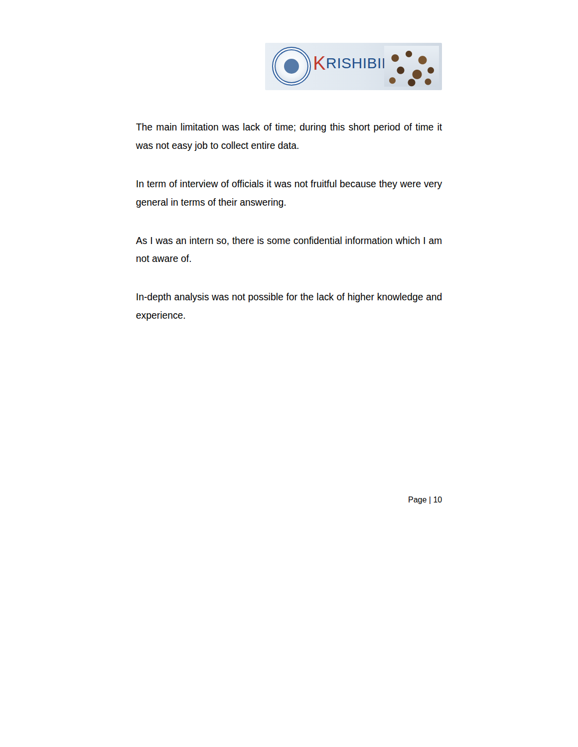KRISHIBID FEED LIMITED
The main limitation was lack of time; during this short period of time it was not easy job to collect entire data.
In term of interview of officials it was not fruitful because they were very general in terms of their answering.
As I was an intern so, there is some confidential information which I am not aware of.
In-depth analysis was not possible for the lack of higher knowledge and experience.
Page | 10